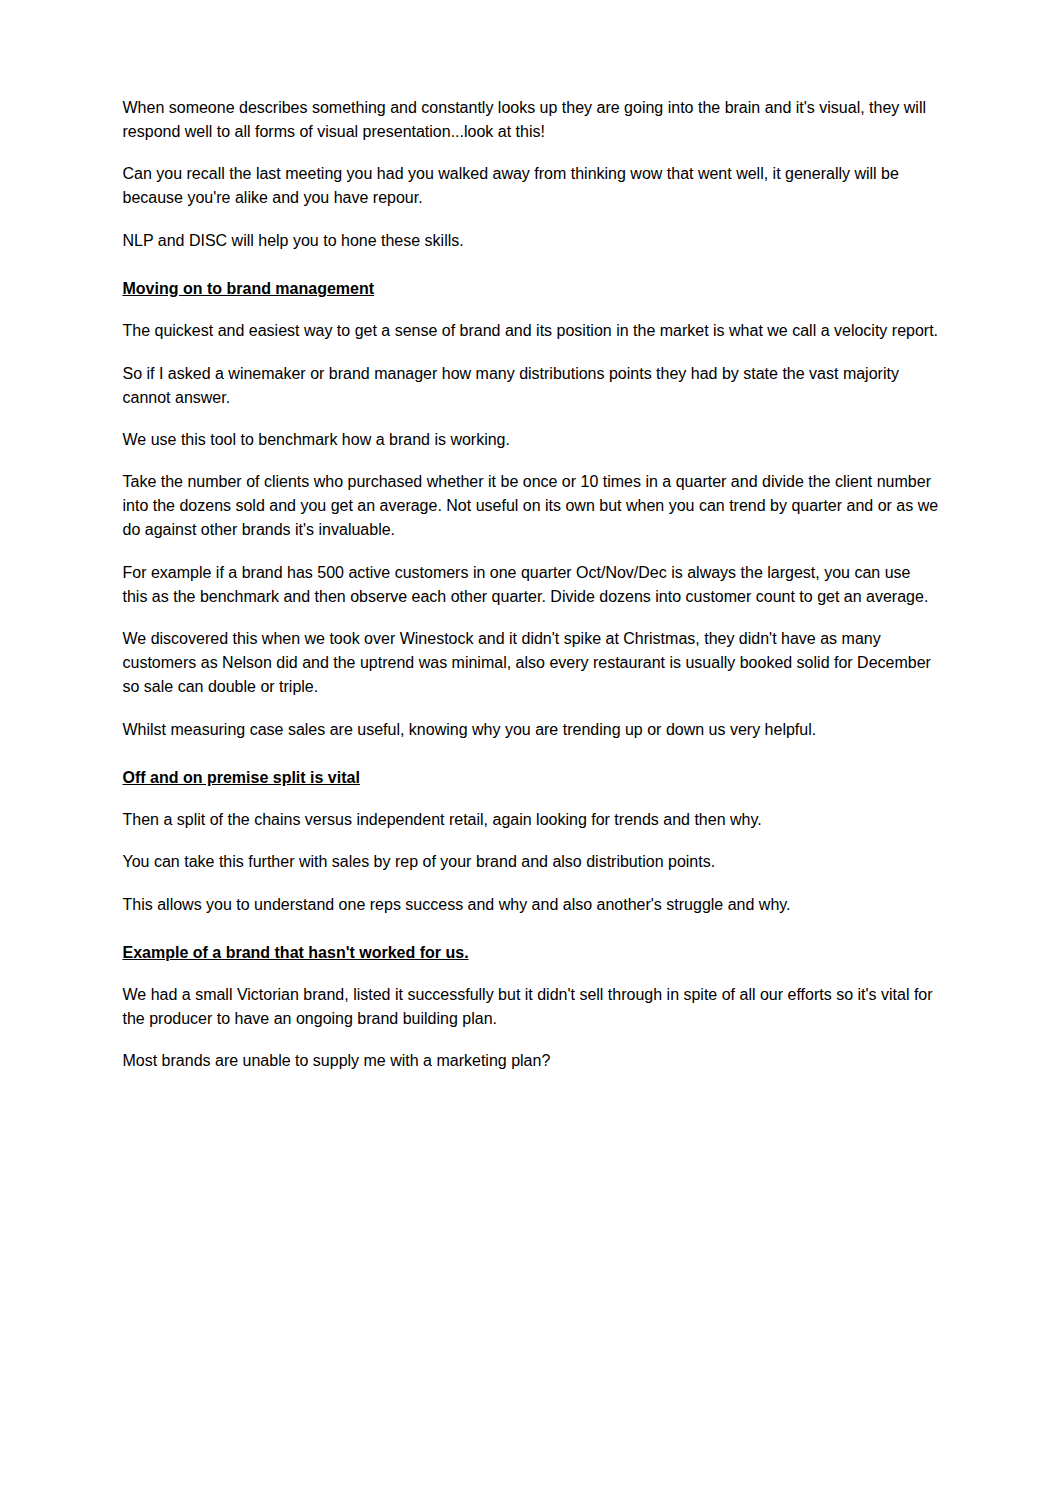When someone describes something and constantly looks up they are going into the brain and it's visual, they will respond well to all forms of visual presentation...look at this!
Can you recall the last meeting you had you walked away from thinking wow that went well, it generally will be because you're alike and you have repour.
NLP and DISC will help you to hone these skills.
Moving on to brand management
The quickest and easiest way to get a sense of brand and its position in the market is what we call a velocity report.
So if I asked a winemaker or brand manager how many distributions points they had by state the vast majority cannot answer.
We use this tool to benchmark how a brand is working.
Take the number of clients who purchased whether it be once or 10 times in a quarter and divide the client number into the dozens sold and you get an average. Not useful on its own but when you can trend by quarter and or as we do against other brands it's invaluable.
For example if a brand has 500 active customers in one quarter Oct/Nov/Dec is always the largest, you can use this as the benchmark and then observe each other quarter. Divide dozens into customer count to get an average.
We discovered this when we took over Winestock and it didn't spike at Christmas, they didn't have as many customers as Nelson did and the uptrend was minimal, also every restaurant is usually booked solid for December so sale can double or triple.
Whilst measuring case sales are useful, knowing why you are trending up or down us very helpful.
Off and on premise split is vital
Then a split of the chains versus independent retail, again looking for trends and then why.
You can take this further with sales by rep of your brand and also distribution points.
This allows you to understand one reps success and why and also another's struggle and why.
Example of a brand that hasn't worked for us.
We had a small Victorian brand, listed it successfully but it didn't sell through in spite of all our efforts so it's vital for the producer to have an ongoing brand building plan.
Most brands are unable to supply me with a marketing plan?